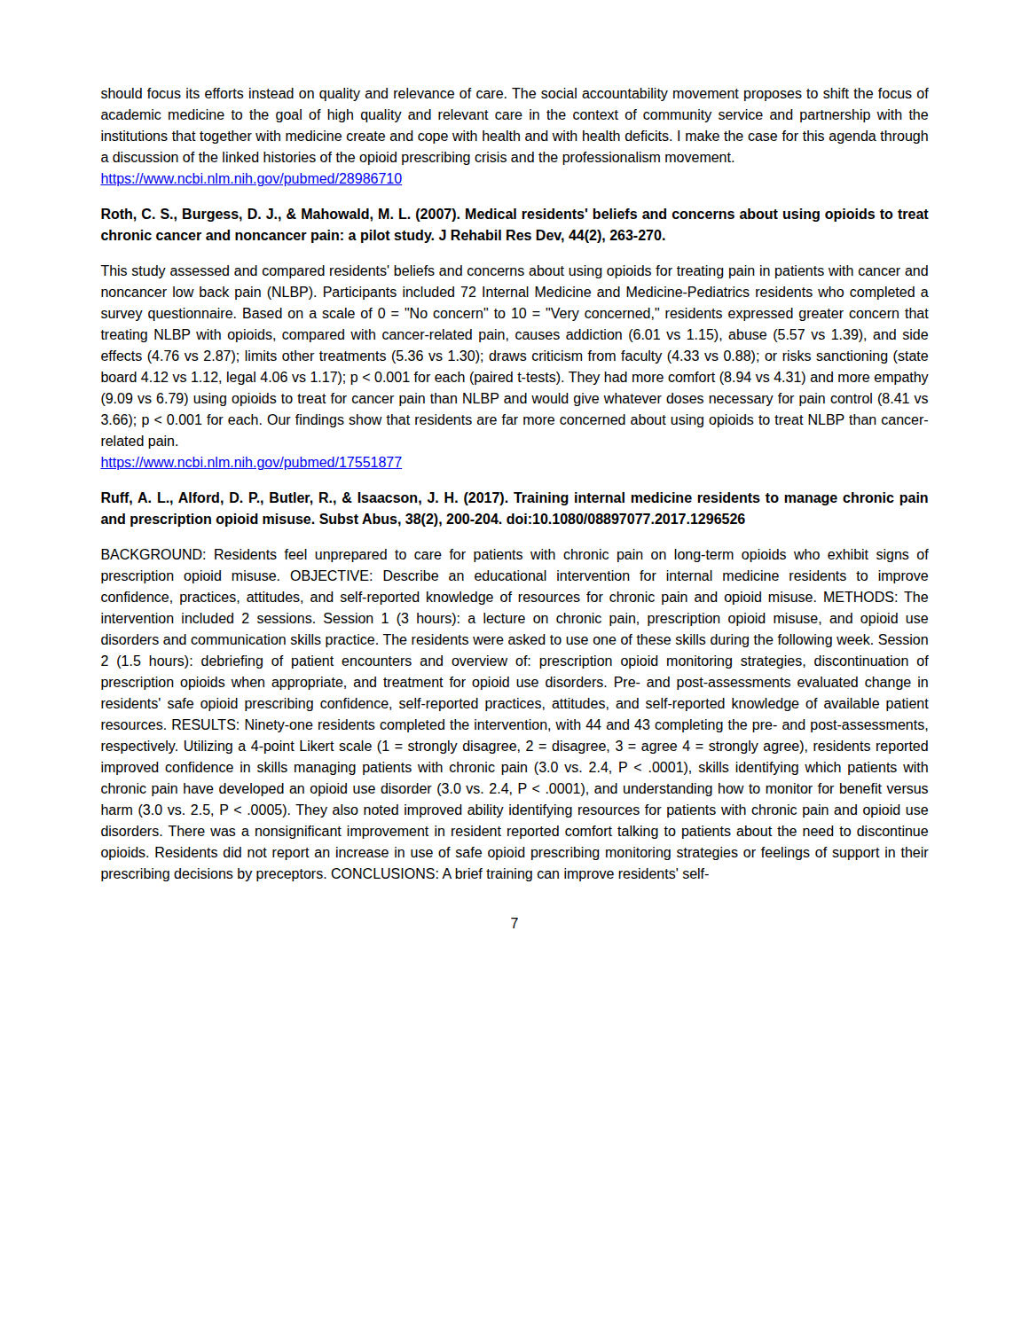should focus its efforts instead on quality and relevance of care. The social accountability movement proposes to shift the focus of academic medicine to the goal of high quality and relevant care in the context of community service and partnership with the institutions that together with medicine create and cope with health and with health deficits. I make the case for this agenda through a discussion of the linked histories of the opioid prescribing crisis and the professionalism movement.
https://www.ncbi.nlm.nih.gov/pubmed/28986710
Roth, C. S., Burgess, D. J., & Mahowald, M. L. (2007). Medical residents' beliefs and concerns about using opioids to treat chronic cancer and noncancer pain: a pilot study. J Rehabil Res Dev, 44(2), 263-270.
This study assessed and compared residents' beliefs and concerns about using opioids for treating pain in patients with cancer and noncancer low back pain (NLBP). Participants included 72 Internal Medicine and Medicine-Pediatrics residents who completed a survey questionnaire. Based on a scale of 0 = "No concern" to 10 = "Very concerned," residents expressed greater concern that treating NLBP with opioids, compared with cancer-related pain, causes addiction (6.01 vs 1.15), abuse (5.57 vs 1.39), and side effects (4.76 vs 2.87); limits other treatments (5.36 vs 1.30); draws criticism from faculty (4.33 vs 0.88); or risks sanctioning (state board 4.12 vs 1.12, legal 4.06 vs 1.17); p < 0.001 for each (paired t-tests). They had more comfort (8.94 vs 4.31) and more empathy (9.09 vs 6.79) using opioids to treat for cancer pain than NLBP and would give whatever doses necessary for pain control (8.41 vs 3.66); p < 0.001 for each. Our findings show that residents are far more concerned about using opioids to treat NLBP than cancer-related pain.
https://www.ncbi.nlm.nih.gov/pubmed/17551877
Ruff, A. L., Alford, D. P., Butler, R., & Isaacson, J. H. (2017). Training internal medicine residents to manage chronic pain and prescription opioid misuse. Subst Abus, 38(2), 200-204. doi:10.1080/08897077.2017.1296526
BACKGROUND: Residents feel unprepared to care for patients with chronic pain on long-term opioids who exhibit signs of prescription opioid misuse. OBJECTIVE: Describe an educational intervention for internal medicine residents to improve confidence, practices, attitudes, and self-reported knowledge of resources for chronic pain and opioid misuse. METHODS: The intervention included 2 sessions. Session 1 (3 hours): a lecture on chronic pain, prescription opioid misuse, and opioid use disorders and communication skills practice. The residents were asked to use one of these skills during the following week. Session 2 (1.5 hours): debriefing of patient encounters and overview of: prescription opioid monitoring strategies, discontinuation of prescription opioids when appropriate, and treatment for opioid use disorders. Pre- and post-assessments evaluated change in residents' safe opioid prescribing confidence, self-reported practices, attitudes, and self-reported knowledge of available patient resources. RESULTS: Ninety-one residents completed the intervention, with 44 and 43 completing the pre- and post-assessments, respectively. Utilizing a 4-point Likert scale (1 = strongly disagree, 2 = disagree, 3 = agree 4 = strongly agree), residents reported improved confidence in skills managing patients with chronic pain (3.0 vs. 2.4, P < .0001), skills identifying which patients with chronic pain have developed an opioid use disorder (3.0 vs. 2.4, P < .0001), and understanding how to monitor for benefit versus harm (3.0 vs. 2.5, P < .0005). They also noted improved ability identifying resources for patients with chronic pain and opioid use disorders. There was a nonsignificant improvement in resident reported comfort talking to patients about the need to discontinue opioids. Residents did not report an increase in use of safe opioid prescribing monitoring strategies or feelings of support in their prescribing decisions by preceptors. CONCLUSIONS: A brief training can improve residents' self-
7